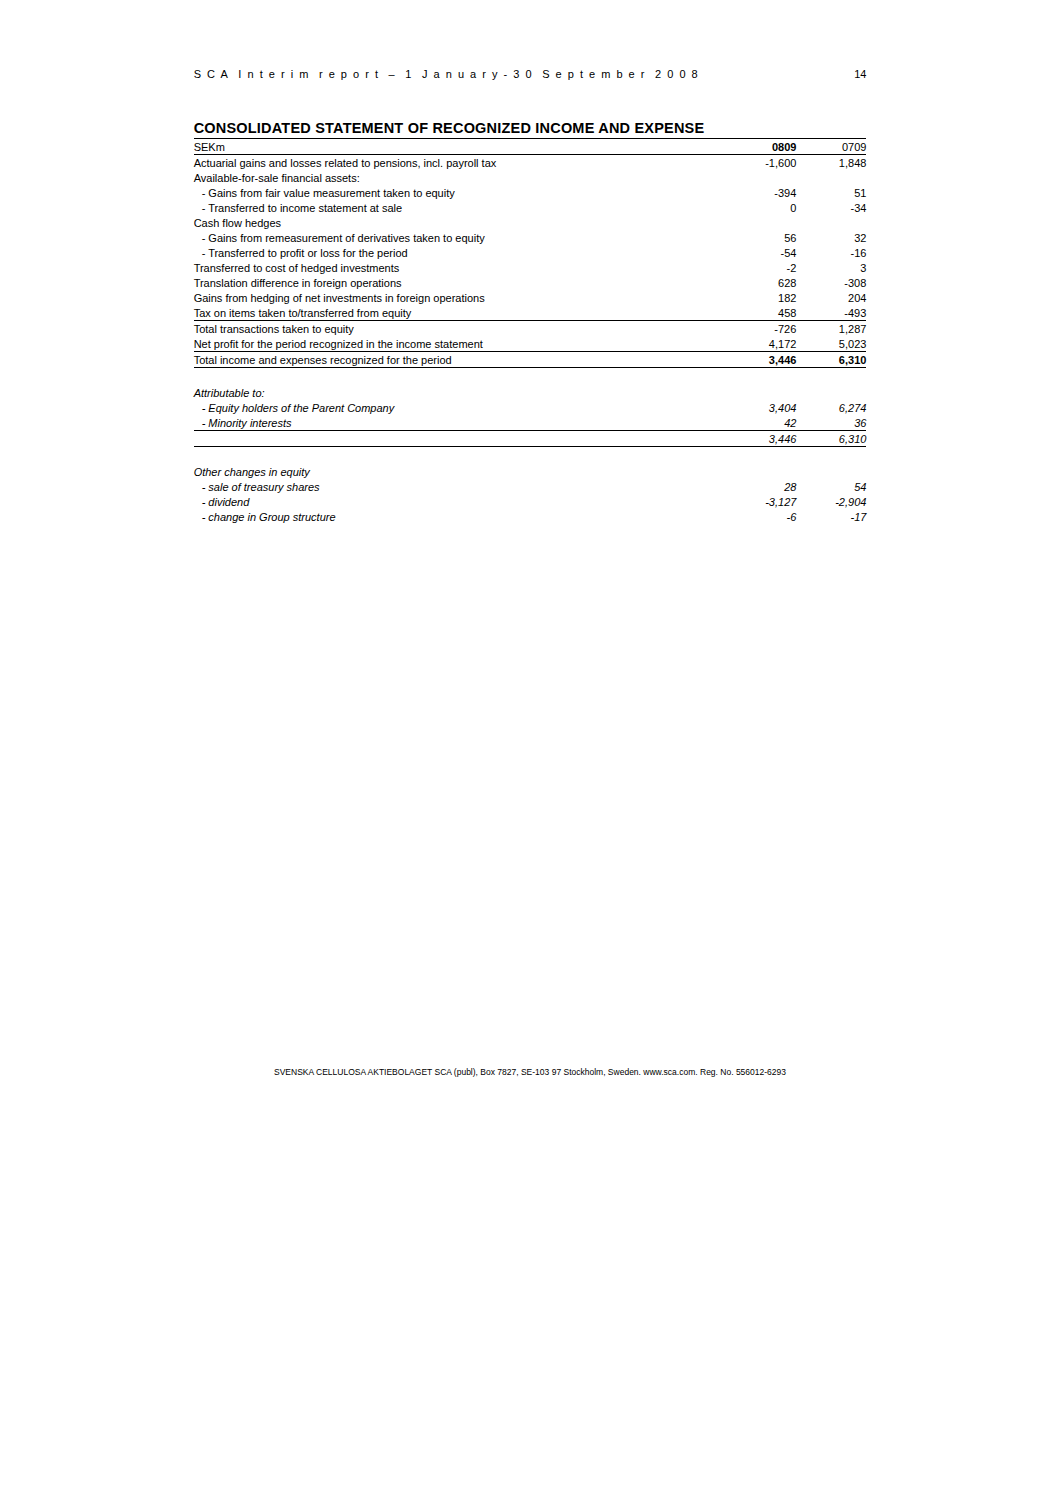S C A I n t e r i m r e p o r t – 1 J a n u a r y - 3 0 S e p t e m b e r 2 0 0 8
14
CONSOLIDATED STATEMENT OF RECOGNIZED INCOME AND EXPENSE
| SEKm | 0809 | 0709 |
| Actuarial gains and losses related to pensions, incl. payroll tax | -1,600 | 1,848 |
| Available-for-sale financial assets: | | |
| - Gains from fair value measurement taken to equity | -394 | 51 |
| - Transferred to income statement at sale | 0 | -34 |
| Cash flow hedges | | |
| - Gains from remeasurement of derivatives taken to equity | 56 | 32 |
| - Transferred to profit or loss for the period | -54 | -16 |
| Transferred to cost of hedged investments | -2 | 3 |
| Translation difference in foreign operations | 628 | -308 |
| Gains from hedging of net investments in foreign operations | 182 | 204 |
| Tax on items taken to/transferred from equity | 458 | -493 |
| Total transactions taken to equity | -726 | 1,287 |
| Net profit for the period recognized in the income statement | 4,172 | 5,023 |
| Total income and expenses recognized for the period | 3,446 | 6,310 |
| Attributable to: | | |
| - Equity holders of the Parent Company | 3,404 | 6,274 |
| - Minority interests | 42 | 36 |
| | 3,446 | 6,310 |
| Other changes in equity | | |
| - sale of treasury shares | 28 | 54 |
| - dividend | -3,127 | -2,904 |
| - change in Group structure | -6 | -17 |
SVENSKA CELLULOSA AKTIEBOLAGET SCA (publ), Box 7827, SE-103 97 Stockholm, Sweden. www.sca.com. Reg. No. 556012-6293